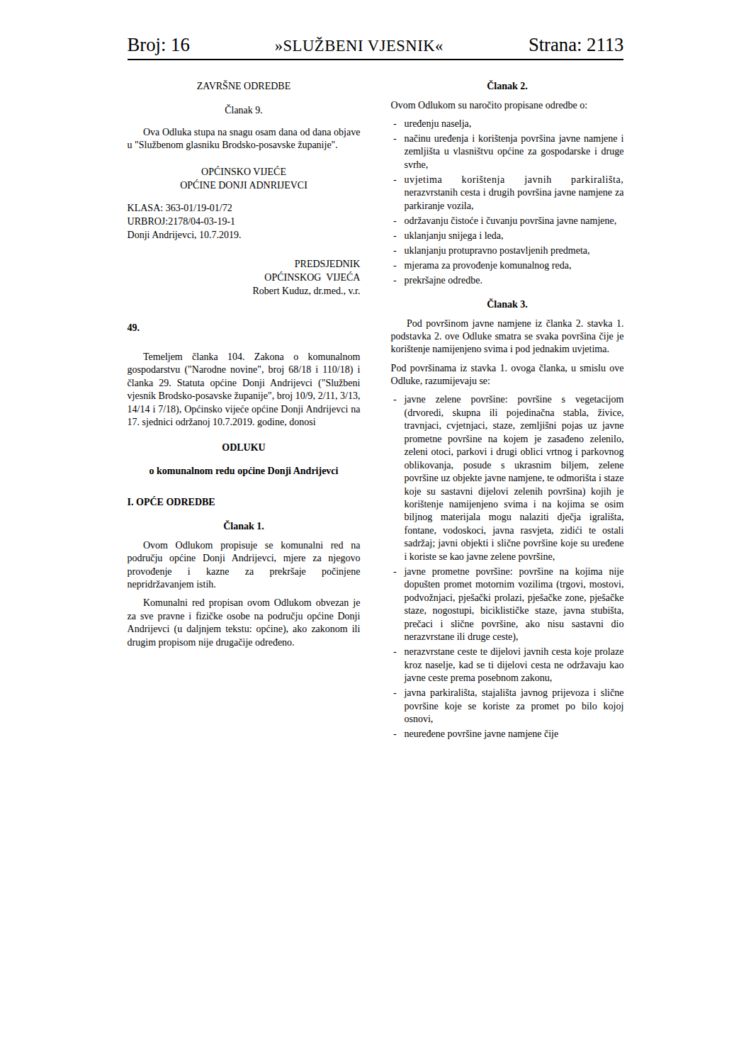Broj: 16
»SLUŽBENI VJESNIK«
Strana: 2113
ZAVRŠNE ODREDBE
Članak 9.
Ova Odluka stupa na snagu osam dana od dana objave u "Službenom glasniku Brodsko-posavske županije".
OPĆINSKO VIJEĆE
OPĆINE DONJI ADNRIJEVCI
KLASA: 363-01/19-01/72
URBROJ:2178/04-03-19-1
Donji Andrijevci, 10.7.2019.
PREDSJEDNIK
OPĆINSKOG VIJEĆA
Robert Kuduz, dr.med., v.r.
49.
Temeljem članka 104. Zakona o komunalnom gospodarstvu ("Narodne novine", broj 68/18 i 110/18) i članka 29. Statuta općine Donji Andrijevci ("Službeni vjesnik Brodsko-posavske županije", broj 10/9, 2/11, 3/13, 14/14 i 7/18), Općinsko vijeće općine Donji Andrijevci na 17. sjednici održanoj 10.7.2019. godine, donosi
ODLUKU
o komunalnom redu općine Donji Andrijevci
I. OPĆE ODREDBE
Članak 1.
Ovom Odlukom propisuje se komunalni red na području općine Donji Andrijevci, mjere za njegovo provođenje i kazne za prekršaje počinjene nepridržavanjem istih.
Komunalni red propisan ovom Odlukom obvezan je za sve pravne i fizičke osobe na području općine Donji Andrijevci (u daljnjem tekstu: općine), ako zakonom ili drugim propisom nije drugačije određeno.
Članak 2.
Ovom Odlukom su naročito propisane odredbe o:
uređenju naselja,
načinu uređenja i korištenja površina javne namjene i zemljišta u vlasništvu općine za gospodarske i druge svrhe,
uvjetima korištenja javnih parkirališta, nerazvrstanih cesta i drugih površina javne namjene za parkiranje vozila,
održavanju čistoće i čuvanju površina javne namjene,
uklanjanju snijega i leda,
uklanjanju protupravno postavljenih predmeta,
mjerama za provođenje komunalnog reda,
prekršajne odredbe.
Članak 3.
Pod površinom javne namjene iz članka 2. stavka 1. podstavka 2. ove Odluke smatra se svaka površina čije je korištenje namijenjeno svima i pod jednakim uvjetima.
Pod površinama iz stavka 1. ovoga članka, u smislu ove Odluke, razumijevaju se:
javne zelene površine: površine s vegetacijom (drvoredi, skupna ili pojedinačna stabla, živice, travnjaci, cvjetnjaci, staze, zemljišni pojas uz javne prometne površine na kojem je zasađeno zelenilo, zeleni otoci, parkovi i drugi oblici vrtnog i parkovnog oblikovanja, posude s ukrasnim biljem, zelene površine uz objekte javne namjene, te odmorišta i staze koje su sastavni dijelovi zelenih površina) kojih je korištenje namijenjeno svima i na kojima se osim biljnog materijala mogu nalaziti dječja igrališta, fontane, vodoskoci, javna rasvjeta, zidići te ostali sadržaj; javni objekti i slične površine koje su uređene i koriste se kao javne zelene površine,
javne prometne površine: površine na kojima nije dopušten promet motornim vozilima (trgovi, mostovi, podvožnjaci, pješački prolazi, pješačke zone, pješačke staze, nogostupi, biciklističke staze, javna stubišta, prečaci i slične površine, ako nisu sastavni dio nerazvrstane ili druge ceste),
nerazvrstane ceste te dijelovi javnih cesta koje prolaze kroz naselje, kad se ti dijelovi cesta ne održavaju kao javne ceste prema posebnom zakonu,
javna parkirališta, stajališta javnog prijevoza i slične površine koje se koriste za promet po bilo kojoj osnovi,
neuređene površine javne namjene čije